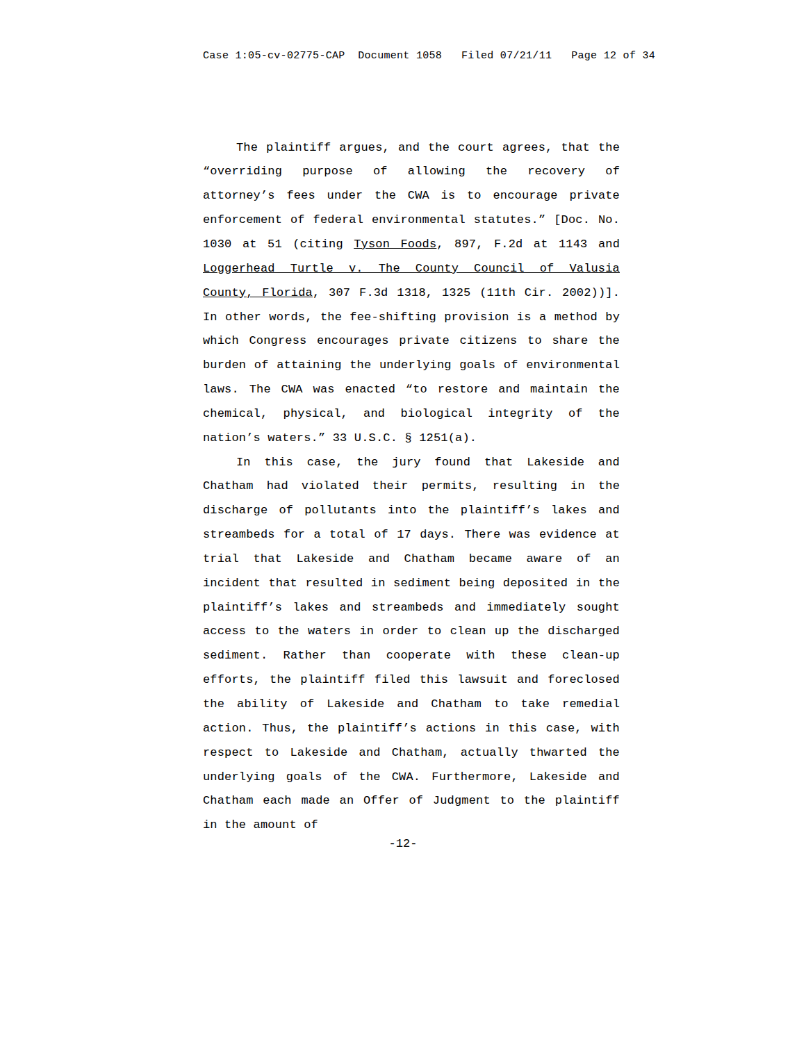Case 1:05-cv-02775-CAP Document 1058 Filed 07/21/11 Page 12 of 34
The plaintiff argues, and the court agrees, that the “overriding purpose of allowing the recovery of attorney’s fees under the CWA is to encourage private enforcement of federal environmental statutes.” [Doc. No. 1030 at 51 (citing Tyson Foods, 897, F.2d at 1143 and Loggerhead Turtle v. The County Council of Valusia County, Florida, 307 F.3d 1318, 1325 (11th Cir. 2002))]. In other words, the fee-shifting provision is a method by which Congress encourages private citizens to share the burden of attaining the underlying goals of environmental laws. The CWA was enacted “to restore and maintain the chemical, physical, and biological integrity of the nation’s waters.” 33 U.S.C. § 1251(a).
In this case, the jury found that Lakeside and Chatham had violated their permits, resulting in the discharge of pollutants into the plaintiff’s lakes and streambeds for a total of 17 days. There was evidence at trial that Lakeside and Chatham became aware of an incident that resulted in sediment being deposited in the plaintiff’s lakes and streambeds and immediately sought access to the waters in order to clean up the discharged sediment. Rather than cooperate with these clean-up efforts, the plaintiff filed this lawsuit and foreclosed the ability of Lakeside and Chatham to take remedial action. Thus, the plaintiff’s actions in this case, with respect to Lakeside and Chatham, actually thwarted the underlying goals of the CWA. Furthermore, Lakeside and Chatham each made an Offer of Judgment to the plaintiff in the amount of
-12-